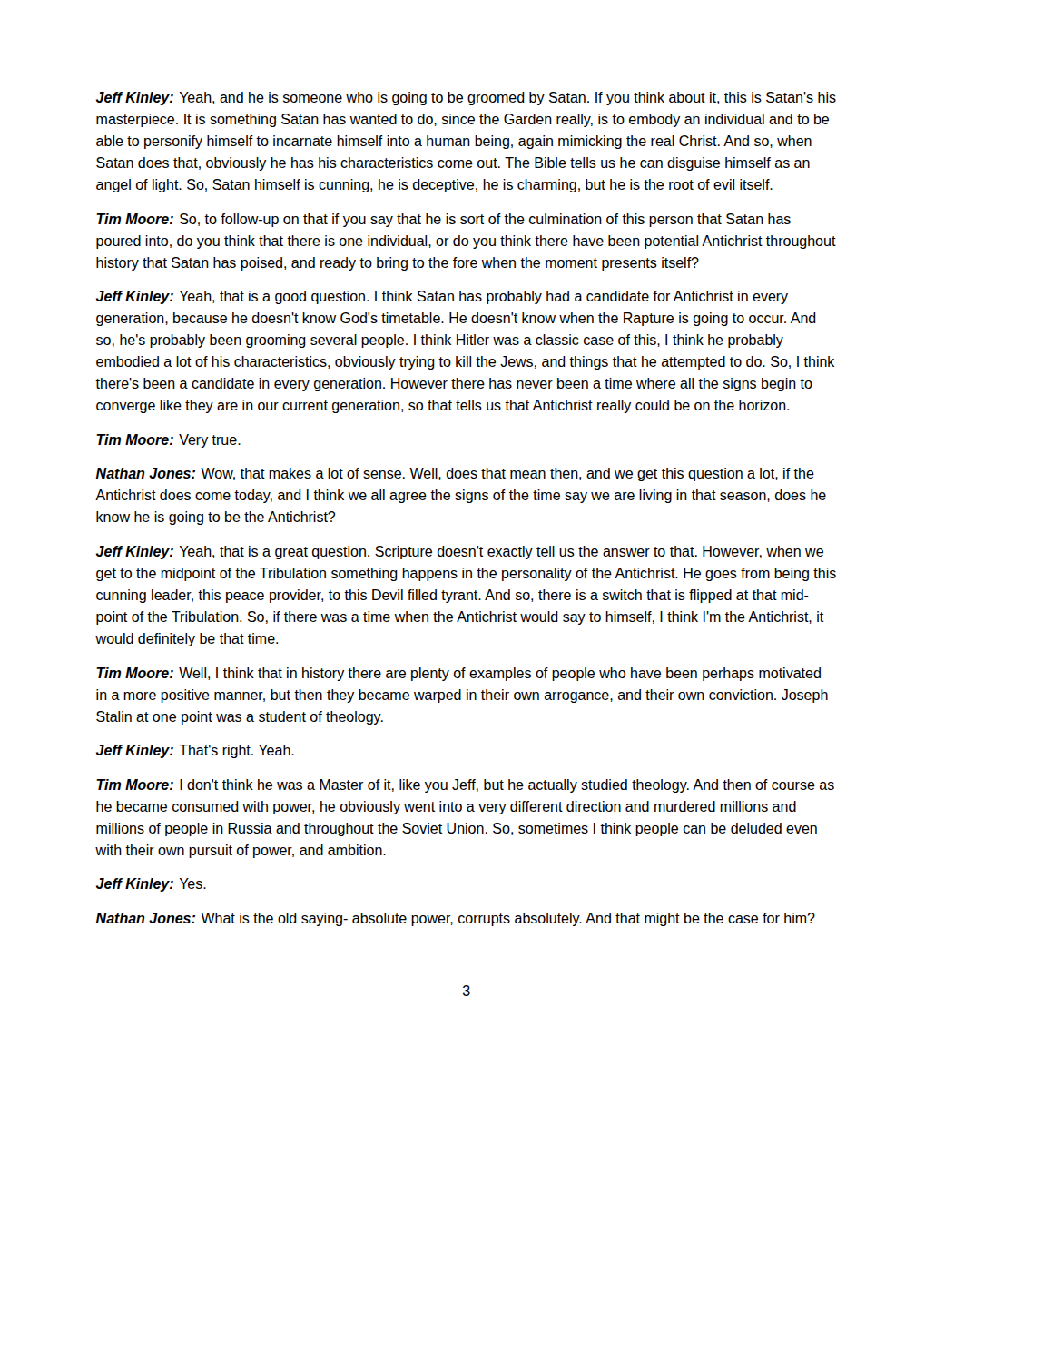Jeff Kinley: Yeah, and he is someone who is going to be groomed by Satan. If you think about it, this is Satan's his masterpiece. It is something Satan has wanted to do, since the Garden really, is to embody an individual and to be able to personify himself to incarnate himself into a human being, again mimicking the real Christ. And so, when Satan does that, obviously he has his characteristics come out. The Bible tells us he can disguise himself as an angel of light. So, Satan himself is cunning, he is deceptive, he is charming, but he is the root of evil itself.
Tim Moore: So, to follow-up on that if you say that he is sort of the culmination of this person that Satan has poured into, do you think that there is one individual, or do you think there have been potential Antichrist throughout history that Satan has poised, and ready to bring to the fore when the moment presents itself?
Jeff Kinley: Yeah, that is a good question. I think Satan has probably had a candidate for Antichrist in every generation, because he doesn't know God's timetable. He doesn't know when the Rapture is going to occur. And so, he's probably been grooming several people. I think Hitler was a classic case of this, I think he probably embodied a lot of his characteristics, obviously trying to kill the Jews, and things that he attempted to do. So, I think there's been a candidate in every generation. However there has never been a time where all the signs begin to converge like they are in our current generation, so that tells us that Antichrist really could be on the horizon.
Tim Moore: Very true.
Nathan Jones: Wow, that makes a lot of sense. Well, does that mean then, and we get this question a lot, if the Antichrist does come today, and I think we all agree the signs of the time say we are living in that season, does he know he is going to be the Antichrist?
Jeff Kinley: Yeah, that is a great question. Scripture doesn't exactly tell us the answer to that. However, when we get to the midpoint of the Tribulation something happens in the personality of the Antichrist. He goes from being this cunning leader, this peace provider, to this Devil filled tyrant. And so, there is a switch that is flipped at that mid-point of the Tribulation. So, if there was a time when the Antichrist would say to himself, I think I'm the Antichrist, it would definitely be that time.
Tim Moore: Well, I think that in history there are plenty of examples of people who have been perhaps motivated in a more positive manner, but then they became warped in their own arrogance, and their own conviction. Joseph Stalin at one point was a student of theology.
Jeff Kinley: That's right. Yeah.
Tim Moore: I don't think he was a Master of it, like you Jeff, but he actually studied theology. And then of course as he became consumed with power, he obviously went into a very different direction and murdered millions and millions of people in Russia and throughout the Soviet Union. So, sometimes I think people can be deluded even with their own pursuit of power, and ambition.
Jeff Kinley: Yes.
Nathan Jones: What is the old saying- absolute power, corrupts absolutely. And that might be the case for him?
3